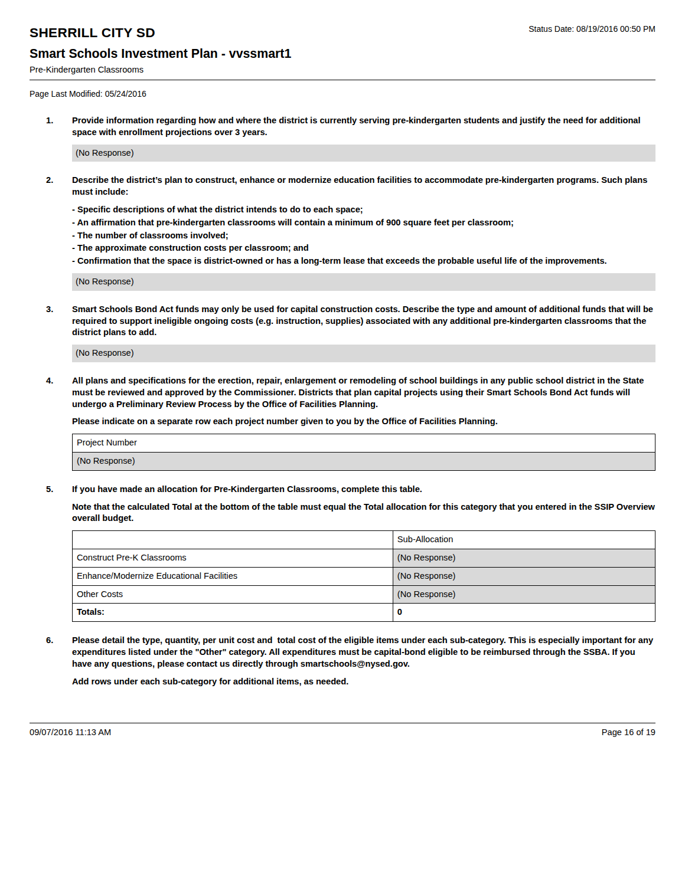Status Date: 08/19/2016 00:50 PM
SHERRILL CITY SD
Smart Schools Investment Plan - vvssmart1
Pre-Kindergarten Classrooms
Page Last Modified: 05/24/2016
Provide information regarding how and where the district is currently serving pre-kindergarten students and justify the need for additional space with enrollment projections over 3 years.
(No Response)
Describe the district’s plan to construct, enhance or modernize education facilities to accommodate pre-kindergarten programs. Such plans must include:
- Specific descriptions of what the district intends to do to each space;
- An affirmation that pre-kindergarten classrooms will contain a minimum of 900 square feet per classroom;
- The number of classrooms involved;
- The approximate construction costs per classroom; and
- Confirmation that the space is district-owned or has a long-term lease that exceeds the probable useful life of the improvements.
(No Response)
Smart Schools Bond Act funds may only be used for capital construction costs. Describe the type and amount of additional funds that will be required to support ineligible ongoing costs (e.g. instruction, supplies) associated with any additional pre-kindergarten classrooms that the district plans to add.
(No Response)
All plans and specifications for the erection, repair, enlargement or remodeling of school buildings in any public school district in the State must be reviewed and approved by the Commissioner. Districts that plan capital projects using their Smart Schools Bond Act funds will undergo a Preliminary Review Process by the Office of Facilities Planning.
Please indicate on a separate row each project number given to you by the Office of Facilities Planning.
| Project Number |
| (No Response) |
If you have made an allocation for Pre-Kindergarten Classrooms, complete this table.
Note that the calculated Total at the bottom of the table must equal the Total allocation for this category that you entered in the SSIP Overview overall budget.
| | Sub-Allocation |
| --- | --- |
| Construct Pre-K Classrooms | (No Response) |
| Enhance/Modernize Educational Facilities | (No Response) |
| Other Costs | (No Response) |
| Totals: | 0 |
Please detail the type, quantity, per unit cost and total cost of the eligible items under each sub-category. This is especially important for any expenditures listed under the "Other" category. All expenditures must be capital-bond eligible to be reimbursed through the SSBA. If you have any questions, please contact us directly through smartschools@nysed.gov.
Add rows under each sub-category for additional items, as needed.
09/07/2016 11:13 AM Page 16 of 19